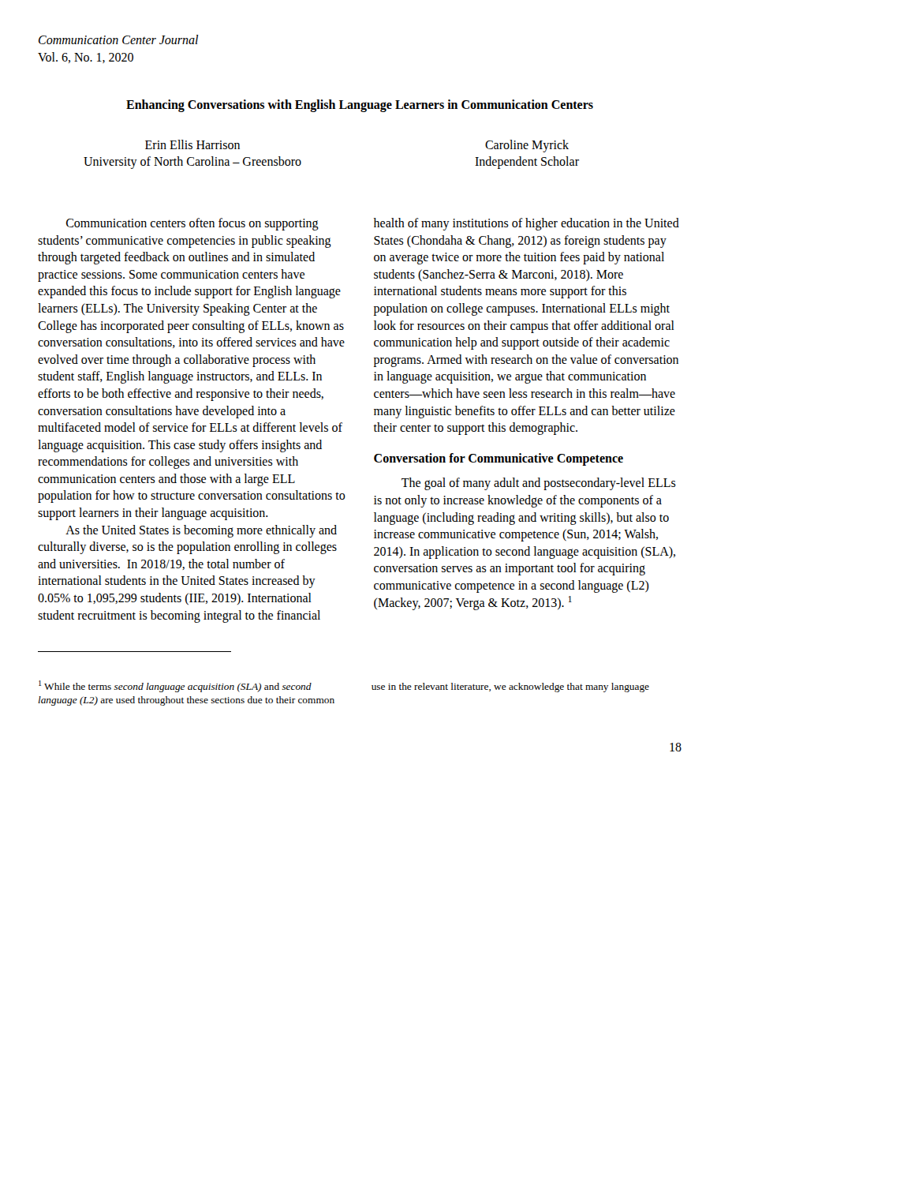Communication Center Journal
Vol. 6, No. 1, 2020
Enhancing Conversations with English Language Learners in Communication Centers
Erin Ellis Harrison
University of North Carolina – Greensboro
Caroline Myrick
Independent Scholar
Communication centers often focus on supporting students’ communicative competencies in public speaking through targeted feedback on outlines and in simulated practice sessions. Some communication centers have expanded this focus to include support for English language learners (ELLs). The University Speaking Center at the College has incorporated peer consulting of ELLs, known as conversation consultations, into its offered services and have evolved over time through a collaborative process with student staff, English language instructors, and ELLs. In efforts to be both effective and responsive to their needs, conversation consultations have developed into a multifaceted model of service for ELLs at different levels of language acquisition. This case study offers insights and recommendations for colleges and universities with communication centers and those with a large ELL population for how to structure conversation consultations to support learners in their language acquisition.
As the United States is becoming more ethnically and culturally diverse, so is the population enrolling in colleges and universities. In 2018/19, the total number of international students in the United States increased by 0.05% to 1,095,299 students (IIE, 2019). International student recruitment is becoming integral to the financial health of many institutions of higher education in the United States (Chondaha & Chang, 2012) as foreign students pay on average twice or more the tuition fees paid by national students (Sanchez-Serra & Marconi, 2018). More international students means more support for this population on college campuses. International ELLs might look for resources on their campus that offer additional oral communication help and support outside of their academic programs. Armed with research on the value of conversation in language acquisition, we argue that communication centers—which have seen less research in this realm—have many linguistic benefits to offer ELLs and can better utilize their center to support this demographic.
Conversation for Communicative Competence
The goal of many adult and postsecondary-level ELLs is not only to increase knowledge of the components of a language (including reading and writing skills), but also to increase communicative competence (Sun, 2014; Walsh, 2014). In application to second language acquisition (SLA), conversation serves as an important tool for acquiring communicative competence in a second language (L2) (Mackey, 2007; Verga & Kotz, 2013). 1
1 While the terms second language acquisition (SLA) and second language (L2) are used throughout these sections due to their common use in the relevant literature, we acknowledge that many language
18